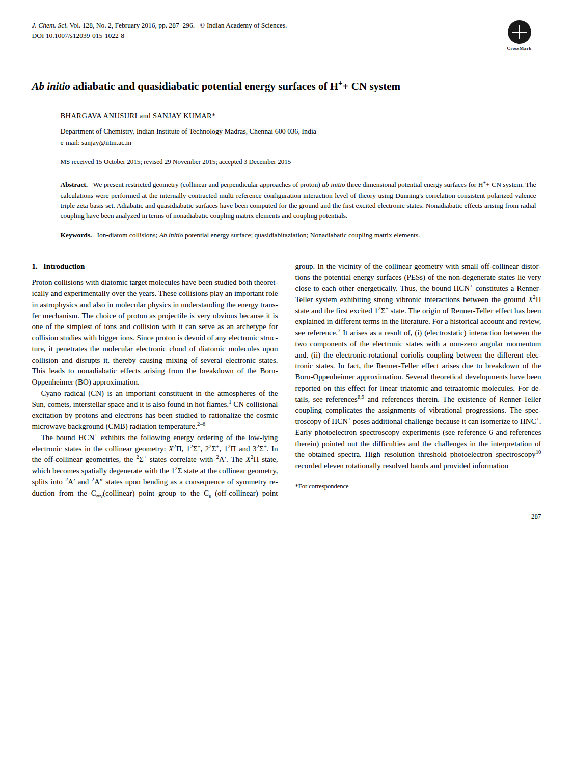J. Chem. Sci. Vol. 128, No. 2, February 2016, pp. 287–296. © Indian Academy of Sciences.
DOI 10.1007/s12039-015-1022-8
CrossMark
Ab initio adiabatic and quasidiabatic potential energy surfaces of H++ CN system
BHARGAVA ANUSURI and SANJAY KUMAR*
Department of Chemistry, Indian Institute of Technology Madras, Chennai 600 036, India
e-mail: sanjay@iitm.ac.in
MS received 15 October 2015; revised 29 November 2015; accepted 3 December 2015
Abstract. We present restricted geometry (collinear and perpendicular approaches of proton) ab initio three dimensional potential energy surfaces for H++ CN system. The calculations were performed at the internally contracted multi-reference configuration interaction level of theory using Dunning's correlation consistent polarized valence triple zeta basis set. Adiabatic and quasidiabatic surfaces have been computed for the ground and the first excited electronic states. Nonadiabatic effects arising from radial coupling have been analyzed in terms of nonadiabatic coupling matrix elements and coupling potentials.
Keywords. Ion-diatom collisions; Ab initio potential energy surface; quasidiabitaziation; Nonadiabatic coupling matrix elements.
1. Introduction
Proton collisions with diatomic target molecules have been studied both theoretically and experimentally over the years. These collisions play an important role in astrophysics and also in molecular physics in understanding the energy transfer mechanism. The choice of proton as projectile is very obvious because it is one of the simplest of ions and collision with it can serve as an archetype for collision studies with bigger ions. Since proton is devoid of any electronic structure, it penetrates the molecular electronic cloud of diatomic molecules upon collision and disrupts it, thereby causing mixing of several electronic states. This leads to nonadiabatic effects arising from the breakdown of the Born-Oppenheimer (BO) approximation.
Cyano radical (CN) is an important constituent in the atmospheres of the Sun, comets, interstellar space and it is also found in hot flames.1 CN collisional excitation by protons and electrons has been studied to rationalize the cosmic microwave background (CMB) radiation temperature.2–6
The bound HCN+ exhibits the following energy ordering of the low-lying electronic states in the collinear geometry: X2Π, 12Σ+, 22Σ+, 12Π and 32Σ+. In the off-collinear geometries, the 2Σ+ states correlate with 2A′. The X2Π state, which becomes spatially degenerate with the 12Σ state at the collinear geometry, splits into 2A′ and 2A″ states upon bending as a consequence of symmetry reduction from the C∞v(collinear) point group to the Cs (off-collinear) point group. In the vicinity of the collinear geometry with small off-collinear distortions the potential energy surfaces (PESs) of the non-degenerate states lie very close to each other energetically. Thus, the bound HCN+ constitutes a Renner-Teller system exhibiting strong vibronic interactions between the ground X2Π state and the first excited 12Σ+ state. The origin of Renner-Teller effect has been explained in different terms in the literature. For a historical account and review, see reference.7 It arises as a result of, (i) (electrostatic) interaction between the two components of the electronic states with a non-zero angular momentum and, (ii) the electronic-rotational coriolis coupling between the different electronic states. In fact, the Renner-Teller effect arises due to breakdown of the Born-Oppenheimer approximation. Several theoretical developments have been reported on this effect for linear triatomic and tetraatomic molecules. For details, see references8,9 and references therein. The existence of Renner-Teller coupling complicates the assignments of vibrational progressions. The spectroscopy of HCN+ poses additional challenge because it can isomerize to HNC+. Early photoelectron spectroscopy experiments (see reference 6 and references therein) pointed out the difficulties and the challenges in the interpretation of the obtained spectra. High resolution threshold photoelectron spectroscopy10 recorded eleven rotationally resolved bands and provided information
*For correspondence
287